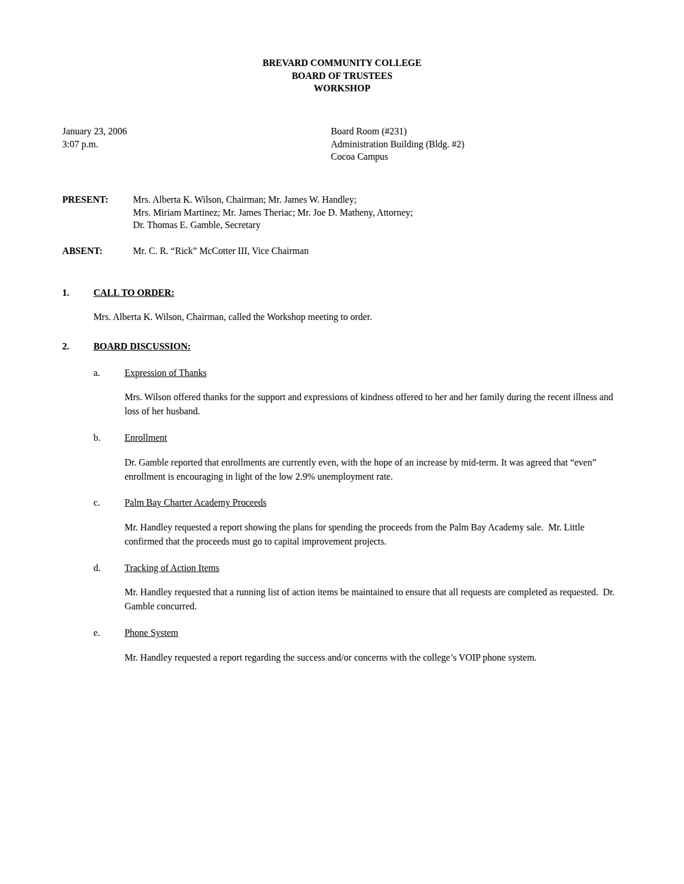BREVARD COMMUNITY COLLEGE
BOARD OF TRUSTEES
WORKSHOP
| January 23, 2006 | Board Room (#231) |
| 3:07 p.m. | Administration Building (Bldg. #2) |
| | Cocoa Campus |
| PRESENT: | Mrs. Alberta K. Wilson, Chairman; Mr. James W. Handley; Mrs. Miriam Martinez; Mr. James Theriac; Mr. Joe D. Matheny, Attorney; Dr. Thomas E. Gamble, Secretary |
| ABSENT: | Mr. C. R. “Rick” McCotter III, Vice Chairman |
1. CALL TO ORDER:
Mrs. Alberta K. Wilson, Chairman, called the Workshop meeting to order.
2. BOARD DISCUSSION:
a. Expression of Thanks
Mrs. Wilson offered thanks for the support and expressions of kindness offered to her and her family during the recent illness and loss of her husband.
b. Enrollment
Dr. Gamble reported that enrollments are currently even, with the hope of an increase by mid-term. It was agreed that “even” enrollment is encouraging in light of the low 2.9% unemployment rate.
c. Palm Bay Charter Academy Proceeds
Mr. Handley requested a report showing the plans for spending the proceeds from the Palm Bay Academy sale. Mr. Little confirmed that the proceeds must go to capital improvement projects.
d. Tracking of Action Items
Mr. Handley requested that a running list of action items be maintained to ensure that all requests are completed as requested. Dr. Gamble concurred.
e. Phone System
Mr. Handley requested a report regarding the success and/or concerns with the college’s VOIP phone system.